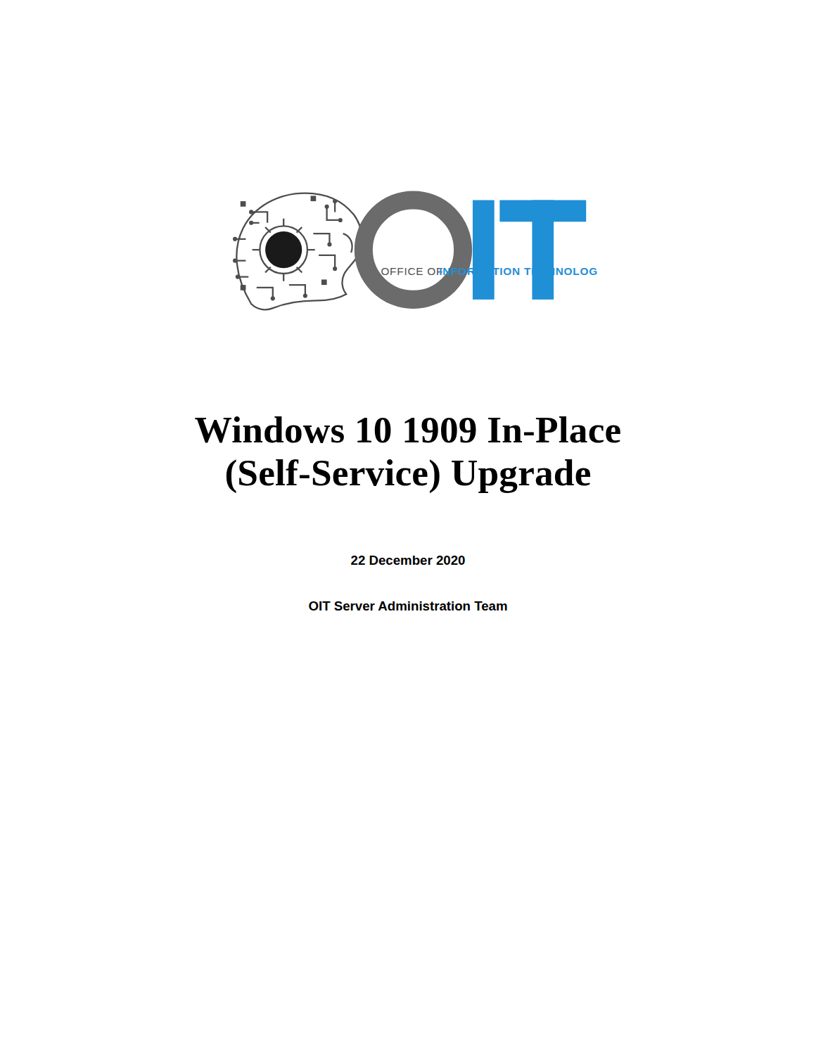OFFICE OF INFORMATION TECHNOLOGY
Windows 10 1909 In-Place (Self-Service) Upgrade
22 December 2020
OIT Server Administration Team